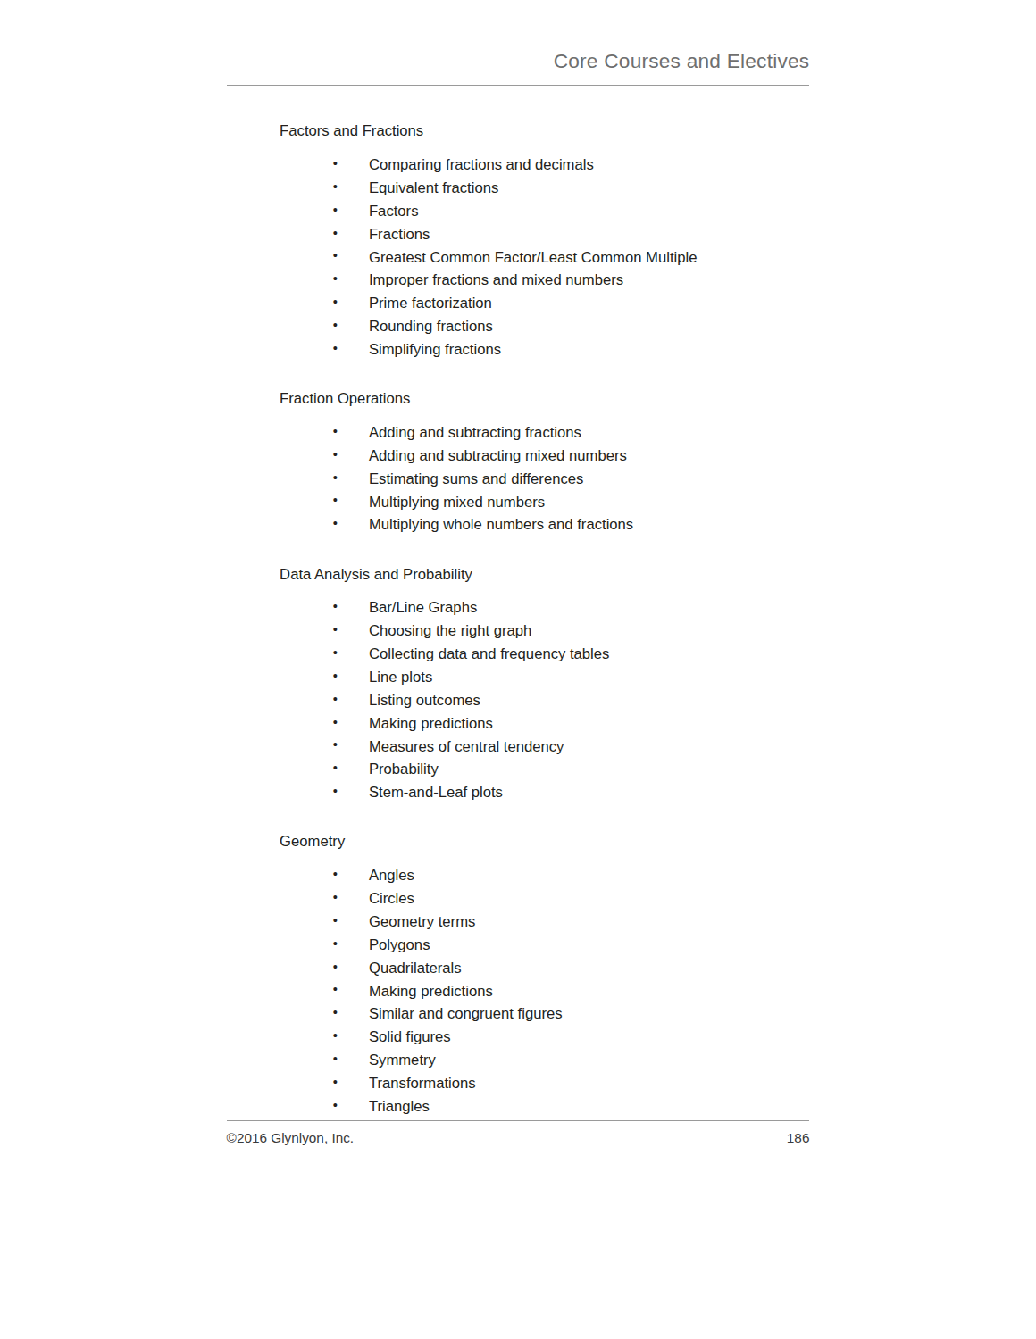Core Courses and Electives
Factors and Fractions
Comparing fractions and decimals
Equivalent fractions
Factors
Fractions
Greatest Common Factor/Least Common Multiple
Improper fractions and mixed numbers
Prime factorization
Rounding fractions
Simplifying fractions
Fraction Operations
Adding and subtracting fractions
Adding and subtracting mixed numbers
Estimating sums and differences
Multiplying mixed numbers
Multiplying whole numbers and fractions
Data Analysis and Probability
Bar/Line Graphs
Choosing the right graph
Collecting data and frequency tables
Line plots
Listing outcomes
Making predictions
Measures of central tendency
Probability
Stem-and-Leaf plots
Geometry
Angles
Circles
Geometry terms
Polygons
Quadrilaterals
Making predictions
Similar and congruent figures
Solid figures
Symmetry
Transformations
Triangles
©2016 Glynlyon, Inc. 186